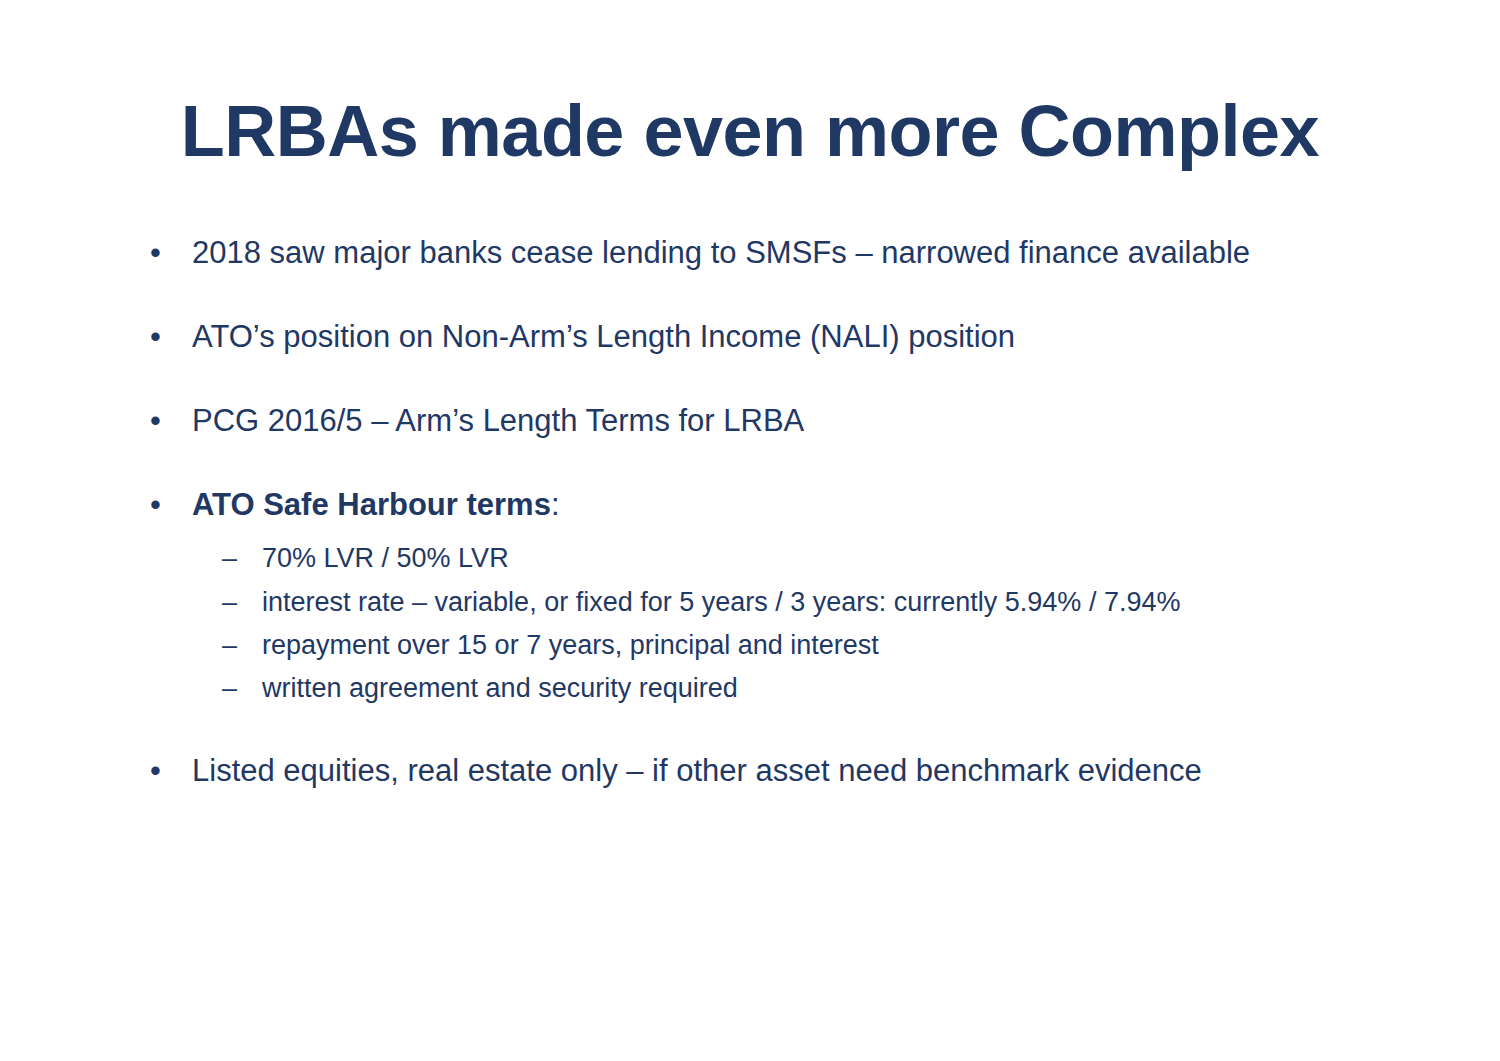LRBAs made even more Complex
2018 saw major banks cease lending to SMSFs – narrowed finance available
ATO’s position on Non-Arm’s Length Income (NALI) position
PCG 2016/5 – Arm’s Length Terms for LRBA
ATO Safe Harbour terms:
70% LVR / 50% LVR
interest rate – variable, or fixed for 5 years / 3 years: currently 5.94% / 7.94%
repayment over 15 or 7 years, principal and interest
written agreement and security required
Listed equities, real estate only – if other asset need benchmark evidence